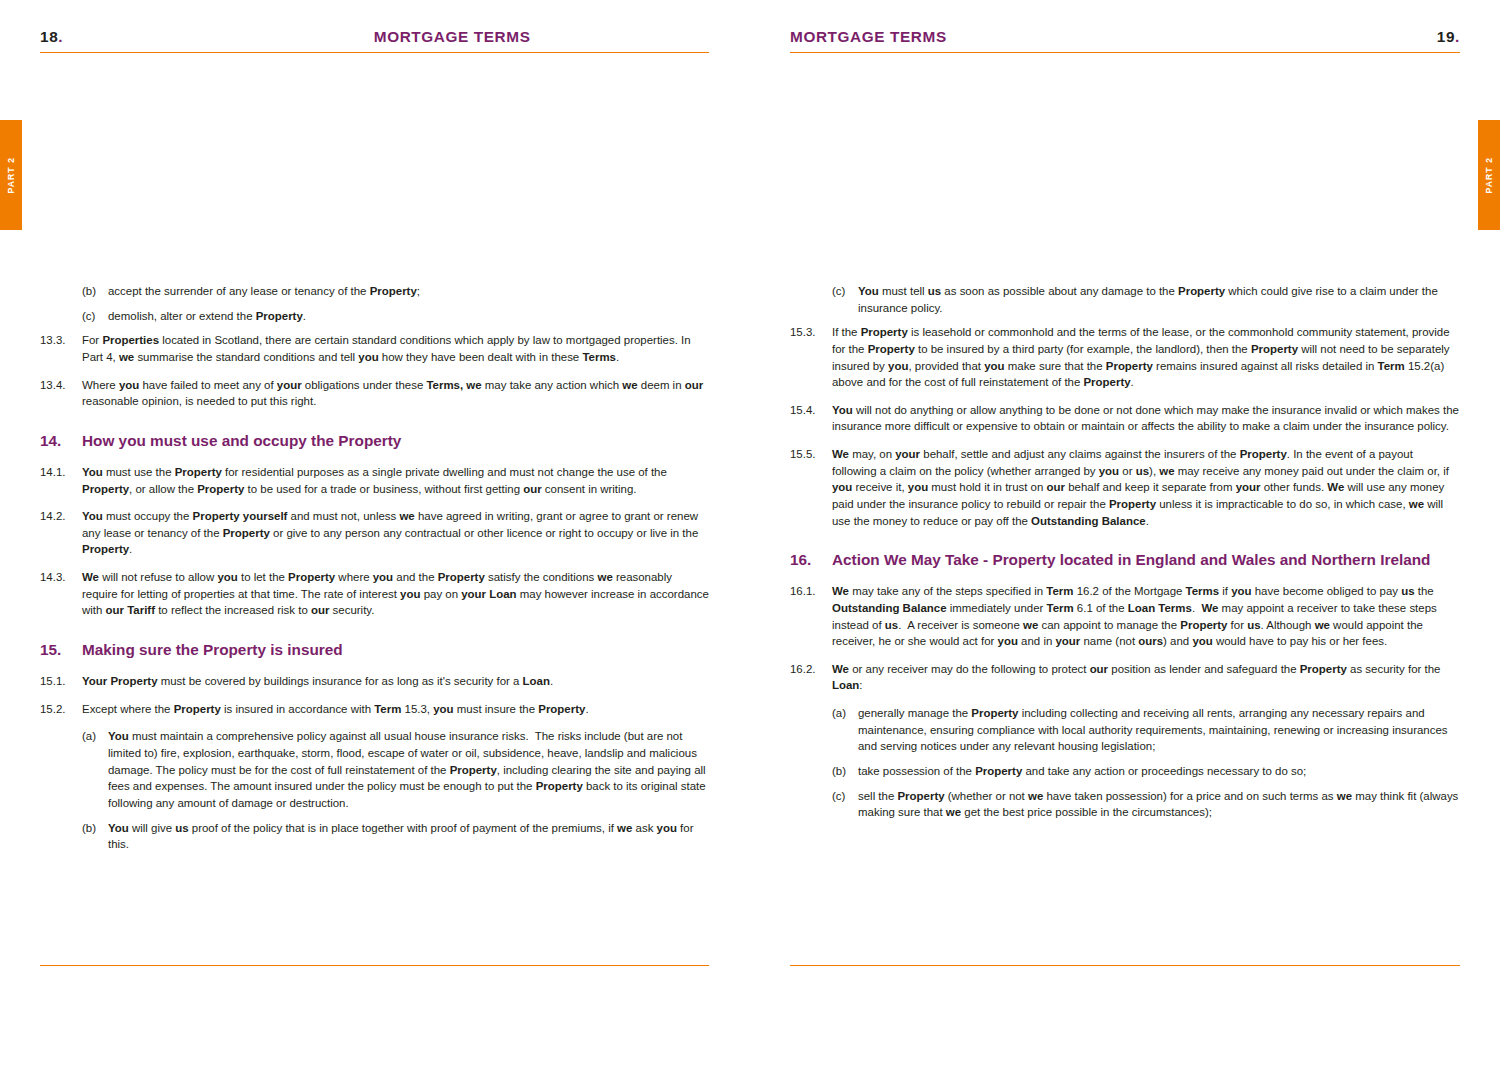PART 2
18. MORTGAGE TERMS 18.
(b)
accept the surrender of any lease or tenancy of the Property;
(c)
demolish, alter or extend the Property.
13.3.
For Properties located in Scotland, there are certain standard conditions which apply by law to mortgaged properties. In Part 4, we summarise the standard conditions and tell you how they have been dealt with in these Terms.
13.4.
Where you have failed to meet any of your obligations under these Terms, we may take any action which we deem in our reasonable opinion, is needed to put this right.
14. How you must use and occupy the Property
14.1.
You must use the Property for residential purposes as a single private dwelling and must not change the use of the Property, or allow the Property to be used for a trade or business, without first getting our consent in writing.
14.2.
You must occupy the Property yourself and must not, unless we have agreed in writing, grant or agree to grant or renew any lease or tenancy of the Property or give to any person any contractual or other licence or right to occupy or live in the Property.
14.3.
We will not refuse to allow you to let the Property where you and the Property satisfy the conditions we reasonably require for letting of properties at that time. The rate of interest you pay on your Loan may however increase in accordance with our Tariff to reflect the increased risk to our security.
15. Making sure the Property is insured
15.1.
Your Property must be covered by buildings insurance for as long as it's security for a Loan.
15.2.
Except where the Property is insured in accordance with Term 15.3, you must insure the Property.
(a)
You must maintain a comprehensive policy against all usual house insurance risks. The risks include (but are not limited to) fire, explosion, earthquake, storm, flood, escape of water or oil, subsidence, heave, landslip and malicious damage. The policy must be for the cost of full reinstatement of the Property, including clearing the site and paying all fees and expenses. The amount insured under the policy must be enough to put the Property back to its original state following any amount of damage or destruction.
(b)
You will give us proof of the policy that is in place together with proof of payment of the premiums, if we ask you for this.
PART 2
MORTGAGE TERMS 19.
(c)
You must tell us as soon as possible about any damage to the Property which could give rise to a claim under the insurance policy.
15.3.
If the Property is leasehold or commonhold and the terms of the lease, or the commonhold community statement, provide for the Property to be insured by a third party (for example, the landlord), then the Property will not need to be separately insured by you, provided that you make sure that the Property remains insured against all risks detailed in Term 15.2(a) above and for the cost of full reinstatement of the Property.
15.4.
You will not do anything or allow anything to be done or not done which may make the insurance invalid or which makes the insurance more difficult or expensive to obtain or maintain or affects the ability to make a claim under the insurance policy.
15.5.
We may, on your behalf, settle and adjust any claims against the insurers of the Property. In the event of a payout following a claim on the policy (whether arranged by you or us), we may receive any money paid out under the claim or, if you receive it, you must hold it in trust on our behalf and keep it separate from your other funds. We will use any money paid under the insurance policy to rebuild or repair the Property unless it is impracticable to do so, in which case, we will use the money to reduce or pay off the Outstanding Balance.
16. Action We May Take - Property located in England and Wales and Northern Ireland
16.1.
We may take any of the steps specified in Term 16.2 of the Mortgage Terms if you have become obliged to pay us the Outstanding Balance immediately under Term 6.1 of the Loan Terms. We may appoint a receiver to take these steps instead of us. A receiver is someone we can appoint to manage the Property for us. Although we would appoint the receiver, he or she would act for you and in your name (not ours) and you would have to pay his or her fees.
16.2.
We or any receiver may do the following to protect our position as lender and safeguard the Property as security for the Loan:
(a)
generally manage the Property including collecting and receiving all rents, arranging any necessary repairs and maintenance, ensuring compliance with local authority requirements, maintaining, renewing or increasing insurances and serving notices under any relevant housing legislation;
(b)
take possession of the Property and take any action or proceedings necessary to do so;
(c)
sell the Property (whether or not we have taken possession) for a price and on such terms as we may think fit (always making sure that we get the best price possible in the circumstances);